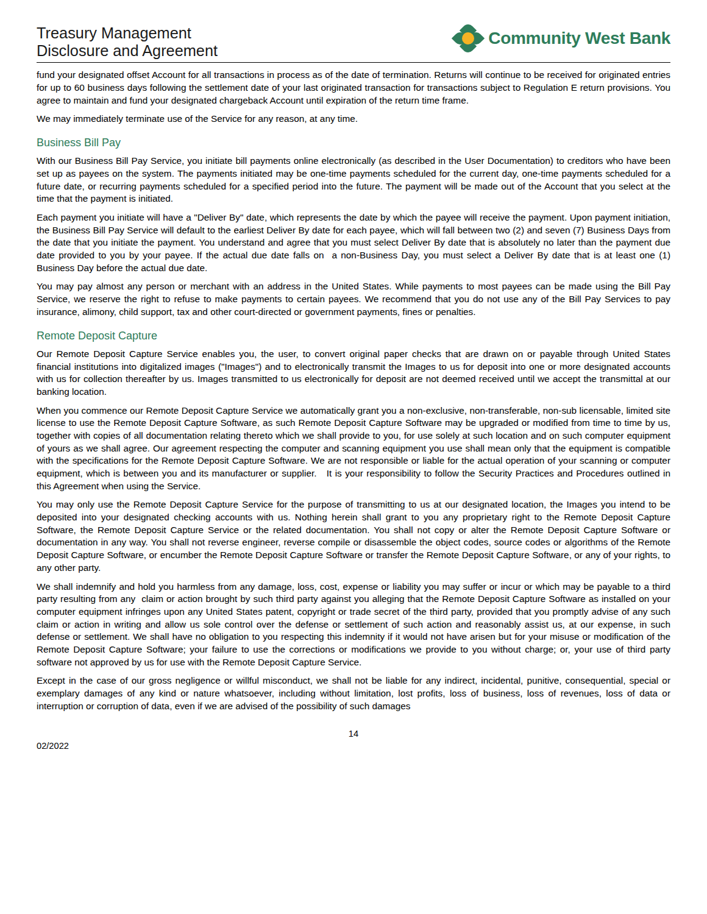Treasury Management
Disclosure and Agreement
Community West Bank
fund your designated offset Account for all transactions in process as of the date of termination. Returns will continue to be received for originated entries for up to 60 business days following the settlement date of your last originated transaction for transactions subject to Regulation E return provisions. You agree to maintain and fund your designated chargeback Account until expiration of the return time frame.
We may immediately terminate use of the Service for any reason, at any time.
Business Bill Pay
With our Business Bill Pay Service, you initiate bill payments online electronically (as described in the User Documentation) to creditors who have been set up as payees on the system. The payments initiated may be one-time payments scheduled for the current day, one-time payments scheduled for a future date, or recurring payments scheduled for a specified period into the future. The payment will be made out of the Account that you select at the time that the payment is initiated.
Each payment you initiate will have a "Deliver By" date, which represents the date by which the payee will receive the payment. Upon payment initiation, the Business Bill Pay Service will default to the earliest Deliver By date for each payee, which will fall between two (2) and seven (7) Business Days from the date that you initiate the payment. You understand and agree that you must select Deliver By date that is absolutely no later than the payment due date provided to you by your payee. If the actual due date falls on a non-Business Day, you must select a Deliver By date that is at least one (1) Business Day before the actual due date.
You may pay almost any person or merchant with an address in the United States. While payments to most payees can be made using the Bill Pay Service, we reserve the right to refuse to make payments to certain payees. We recommend that you do not use any of the Bill Pay Services to pay insurance, alimony, child support, tax and other court-directed or government payments, fines or penalties.
Remote Deposit Capture
Our Remote Deposit Capture Service enables you, the user, to convert original paper checks that are drawn on or payable through United States financial institutions into digitalized images ("Images") and to electronically transmit the Images to us for deposit into one or more designated accounts with us for collection thereafter by us. Images transmitted to us electronically for deposit are not deemed received until we accept the transmittal at our banking location.
When you commence our Remote Deposit Capture Service we automatically grant you a non-exclusive, non-transferable, non-sub licensable, limited site license to use the Remote Deposit Capture Software, as such Remote Deposit Capture Software may be upgraded or modified from time to time by us, together with copies of all documentation relating thereto which we shall provide to you, for use solely at such location and on such computer equipment of yours as we shall agree. Our agreement respecting the computer and scanning equipment you use shall mean only that the equipment is compatible with the specifications for the Remote Deposit Capture Software. We are not responsible or liable for the actual operation of your scanning or computer equipment, which is between you and its manufacturer or supplier. It is your responsibility to follow the Security Practices and Procedures outlined in this Agreement when using the Service.
You may only use the Remote Deposit Capture Service for the purpose of transmitting to us at our designated location, the Images you intend to be deposited into your designated checking accounts with us. Nothing herein shall grant to you any proprietary right to the Remote Deposit Capture Software, the Remote Deposit Capture Service or the related documentation. You shall not copy or alter the Remote Deposit Capture Software or documentation in any way. You shall not reverse engineer, reverse compile or disassemble the object codes, source codes or algorithms of the Remote Deposit Capture Software, or encumber the Remote Deposit Capture Software or transfer the Remote Deposit Capture Software, or any of your rights, to any other party.
We shall indemnify and hold you harmless from any damage, loss, cost, expense or liability you may suffer or incur or which may be payable to a third party resulting from any claim or action brought by such third party against you alleging that the Remote Deposit Capture Software as installed on your computer equipment infringes upon any United States patent, copyright or trade secret of the third party, provided that you promptly advise of any such claim or action in writing and allow us sole control over the defense or settlement of such action and reasonably assist us, at our expense, in such defense or settlement. We shall have no obligation to you respecting this indemnity if it would not have arisen but for your misuse or modification of the Remote Deposit Capture Software; your failure to use the corrections or modifications we provide to you without charge; or, your use of third party software not approved by us for use with the Remote Deposit Capture Service.
Except in the case of our gross negligence or willful misconduct, we shall not be liable for any indirect, incidental, punitive, consequential, special or exemplary damages of any kind or nature whatsoever, including without limitation, lost profits, loss of business, loss of revenues, loss of data or interruption or corruption of data, even if we are advised of the possibility of such damages
14
02/2022